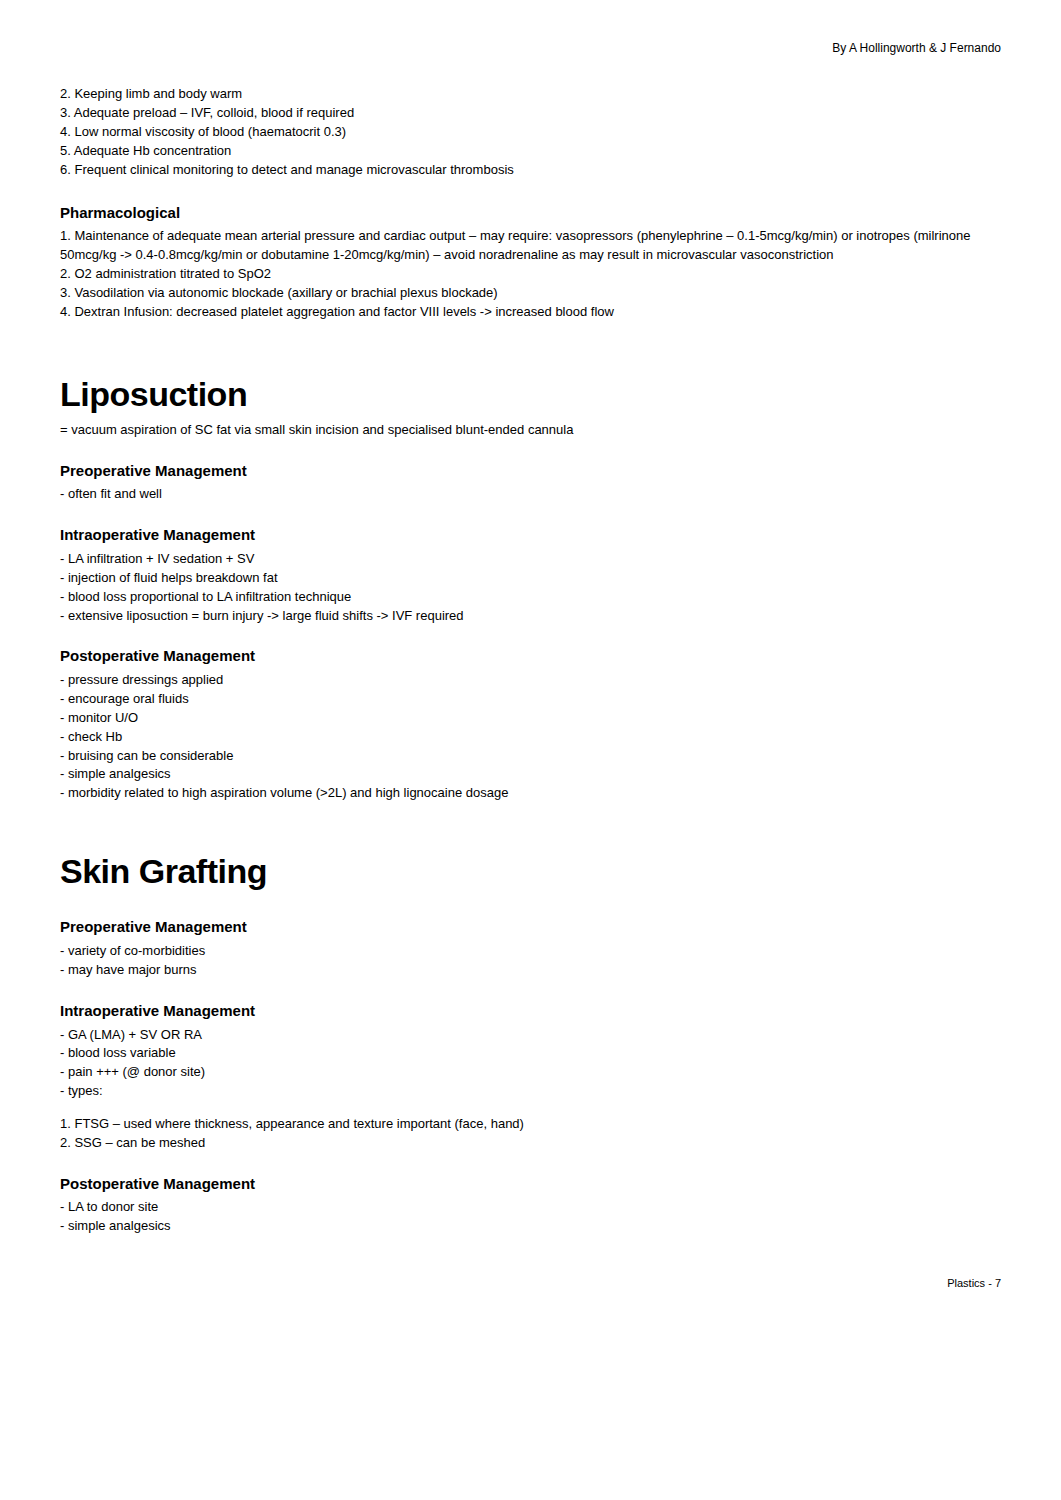By A Hollingworth & J Fernando
2. Keeping limb and body warm
3. Adequate preload – IVF, colloid, blood if required
4. Low normal viscosity of blood (haematocrit 0.3)
5. Adequate Hb concentration
6. Frequent clinical monitoring to detect and manage microvascular thrombosis
Pharmacological
1. Maintenance of adequate mean arterial pressure and cardiac output – may require: vasopressors (phenylephrine – 0.1-5mcg/kg/min) or inotropes (milrinone 50mcg/kg -> 0.4-0.8mcg/kg/min or dobutamine 1-20mcg/kg/min) – avoid noradrenaline as may result in microvascular vasoconstriction
2. O2 administration titrated to SpO2
3. Vasodilation via autonomic blockade (axillary or brachial plexus blockade)
4. Dextran Infusion: decreased platelet aggregation and factor VIII levels -> increased blood flow
Liposuction
= vacuum aspiration of SC fat via small skin incision and specialised blunt-ended cannula
Preoperative Management
- often fit and well
Intraoperative Management
- LA infiltration + IV sedation + SV
- injection of fluid helps breakdown fat
- blood loss proportional to LA infiltration technique
- extensive liposuction = burn injury -> large fluid shifts -> IVF required
Postoperative Management
- pressure dressings applied
- encourage oral fluids
- monitor U/O
- check Hb
- bruising can be considerable
- simple analgesics
- morbidity related to high aspiration volume (>2L) and high lignocaine dosage
Skin Grafting
Preoperative Management
- variety of co-morbidities
- may have major burns
Intraoperative Management
- GA (LMA) + SV OR RA
- blood loss variable
- pain +++ (@ donor site)
- types:
1. FTSG – used where thickness, appearance and texture important (face, hand)
2. SSG – can be meshed
Postoperative Management
- LA to donor site
- simple analgesics
Plastics - 7